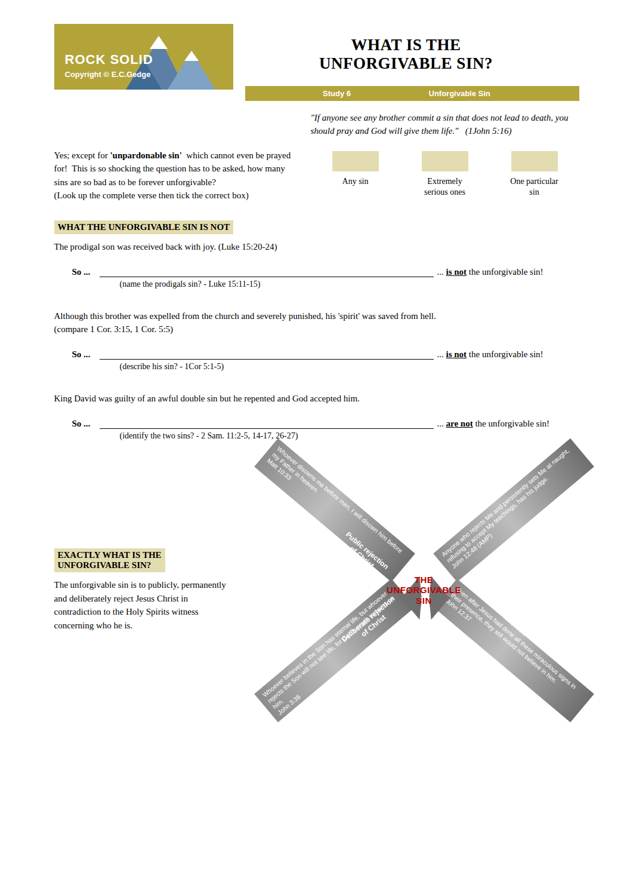ROCK SOLID Copyright © E.C.Gedge
WHAT IS THE
UNFORGIVABLE SIN?
Study 6 Unforgivable Sin
"If anyone see any brother commit a sin that does not lead to death, you should pray and God will give them life." (1John 5:16)
Yes; except for 'unpardonable sin' which cannot even be prayed for! This is so shocking the question has to be asked, how many sins are so bad as to be forever unforgivable?
(Look up the complete verse then tick the correct box)
Any sin
Extremely
serious ones
One particular
sin
WHAT THE UNFORGIVABLE SIN IS NOT
The prodigal son was received back with joy. (Luke 15:20-24)
So ... ... is not the unforgivable sin!
(name the prodigals sin? - Luke 15:11-15)
Although this brother was expelled from the church and severely punished, his 'spirit' was saved from hell.
(compare 1 Cor. 3:15, 1 Cor. 5:5)
So ... ... is not the unforgivable sin!
(describe his sin? - 1Cor 5:1-5)
King David was guilty of an awful double sin but he repented and God accepted him.
So ... ... are not the unforgivable sin!
(identify the two sins? - 2 Sam. 11:2-5, 14-17, 26-27)
EXACTLY WHAT IS THE
UNFORGIVABLE SIN?
The unforgivable sin is to publicly, permanently and deliberately reject Jesus Christ in contradiction to the Holy Spirits witness concerning who he is.
THE
UNFORGIVABLE
SIN
Whoever disowns me before men, I will disown him before my Father in heaven.
Matt 10:33
Public rejection
of Christ
Anyone who rejects Me and persistently sets Me at naught, refusing to accept My teachings, has his judge.
John 12:48 (AMP)
Permanent rejection
of Christ
Whoever believes in the Son has eternal life, but whoever rejects the Son will not see life, for God's wrath remains on him.
John 3:36
Deliberate rejection
of Christ
Even after Jesus had done all these miraculous signs in their presence, they still would not believe in him.
John 12:37
In face of Holy Spirit
witness